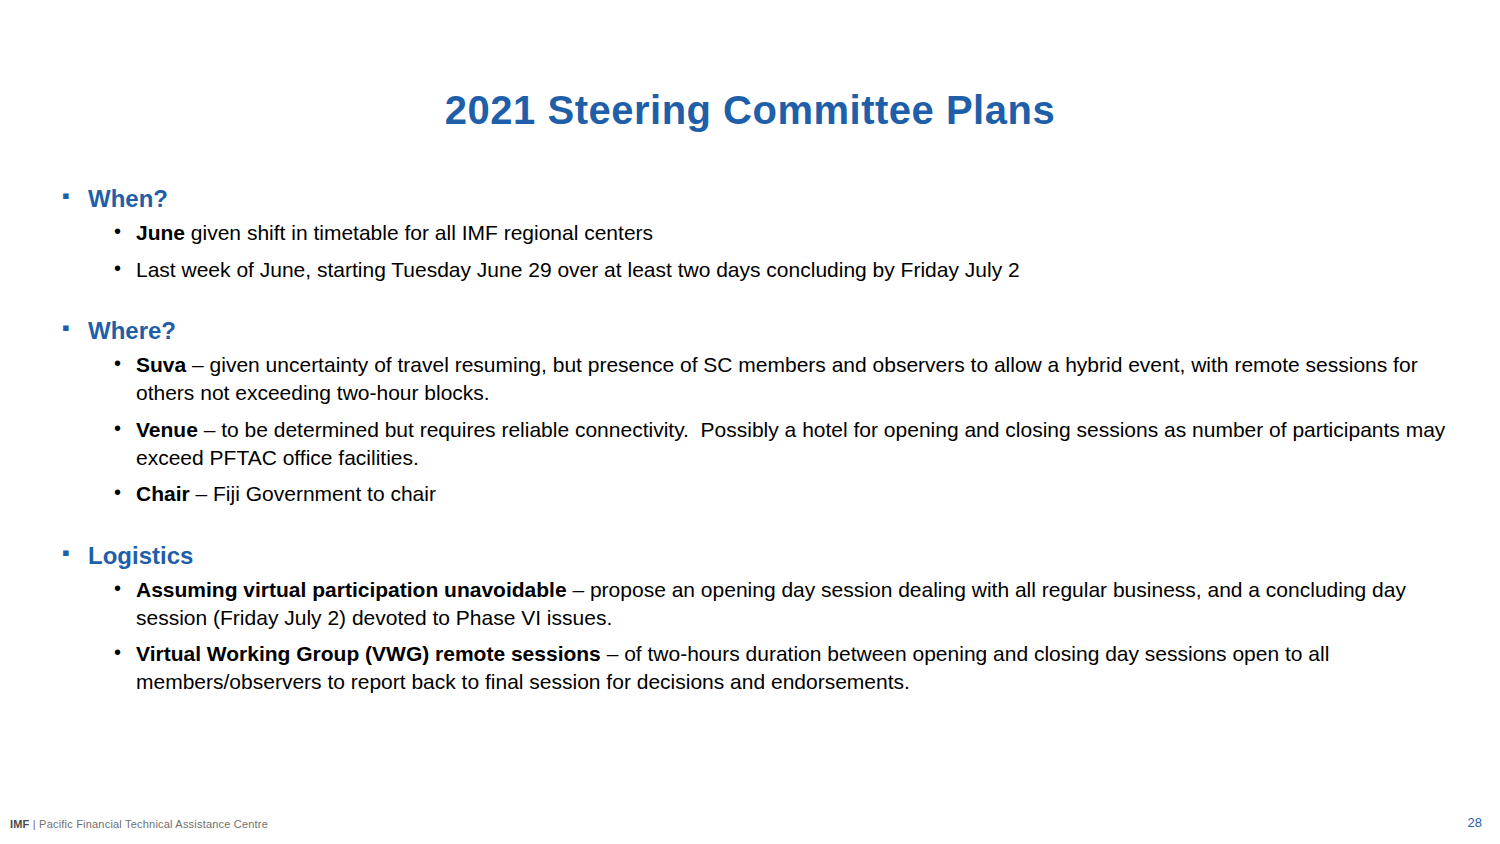2021 Steering Committee Plans
When?
June given shift in timetable for all IMF regional centers
Last week of June, starting Tuesday June 29 over at least two days concluding by Friday July 2
Where?
Suva – given uncertainty of travel resuming, but presence of SC members and observers to allow a hybrid event, with remote sessions for others not exceeding two-hour blocks.
Venue – to be determined but requires reliable connectivity. Possibly a hotel for opening and closing sessions as number of participants may exceed PFTAC office facilities.
Chair – Fiji Government to chair
Logistics
Assuming virtual participation unavoidable – propose an opening day session dealing with all regular business, and a concluding day session (Friday July 2) devoted to Phase VI issues.
Virtual Working Group (VWG) remote sessions – of two-hours duration between opening and closing day sessions open to all members/observers to report back to final session for decisions and endorsements.
IMF | Pacific Financial Technical Assistance Centre
28